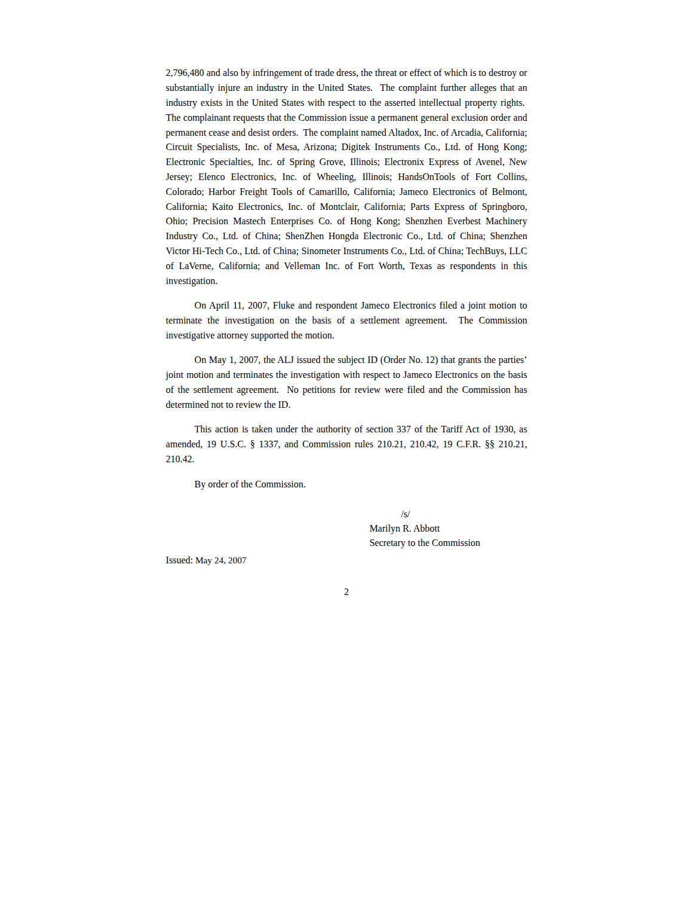2,796,480 and also by infringement of trade dress, the threat or effect of which is to destroy or substantially injure an industry in the United States. The complaint further alleges that an industry exists in the United States with respect to the asserted intellectual property rights. The complainant requests that the Commission issue a permanent general exclusion order and permanent cease and desist orders. The complaint named Altadox, Inc. of Arcadia, California; Circuit Specialists, Inc. of Mesa, Arizona; Digitek Instruments Co., Ltd. of Hong Kong; Electronic Specialties, Inc. of Spring Grove, Illinois; Electronix Express of Avenel, New Jersey; Elenco Electronics, Inc. of Wheeling, Illinois; HandsOnTools of Fort Collins, Colorado; Harbor Freight Tools of Camarillo, California; Jameco Electronics of Belmont, California; Kaito Electronics, Inc. of Montclair, California; Parts Express of Springboro, Ohio; Precision Mastech Enterprises Co. of Hong Kong; Shenzhen Everbest Machinery Industry Co., Ltd. of China; ShenZhen Hongda Electronic Co., Ltd. of China; Shenzhen Victor Hi-Tech Co., Ltd. of China; Sinometer Instruments Co., Ltd. of China; TechBuys, LLC of LaVerne, California; and Velleman Inc. of Fort Worth, Texas as respondents in this investigation.
On April 11, 2007, Fluke and respondent Jameco Electronics filed a joint motion to terminate the investigation on the basis of a settlement agreement. The Commission investigative attorney supported the motion.
On May 1, 2007, the ALJ issued the subject ID (Order No. 12) that grants the parties’ joint motion and terminates the investigation with respect to Jameco Electronics on the basis of the settlement agreement. No petitions for review were filed and the Commission has determined not to review the ID.
This action is taken under the authority of section 337 of the Tariff Act of 1930, as amended, 19 U.S.C. § 1337, and Commission rules 210.21, 210.42, 19 C.F.R. §§ 210.21, 210.42.
By order of the Commission.
/s/
Marilyn R. Abbott
Secretary to the Commission
Issued: May 24, 2007
2